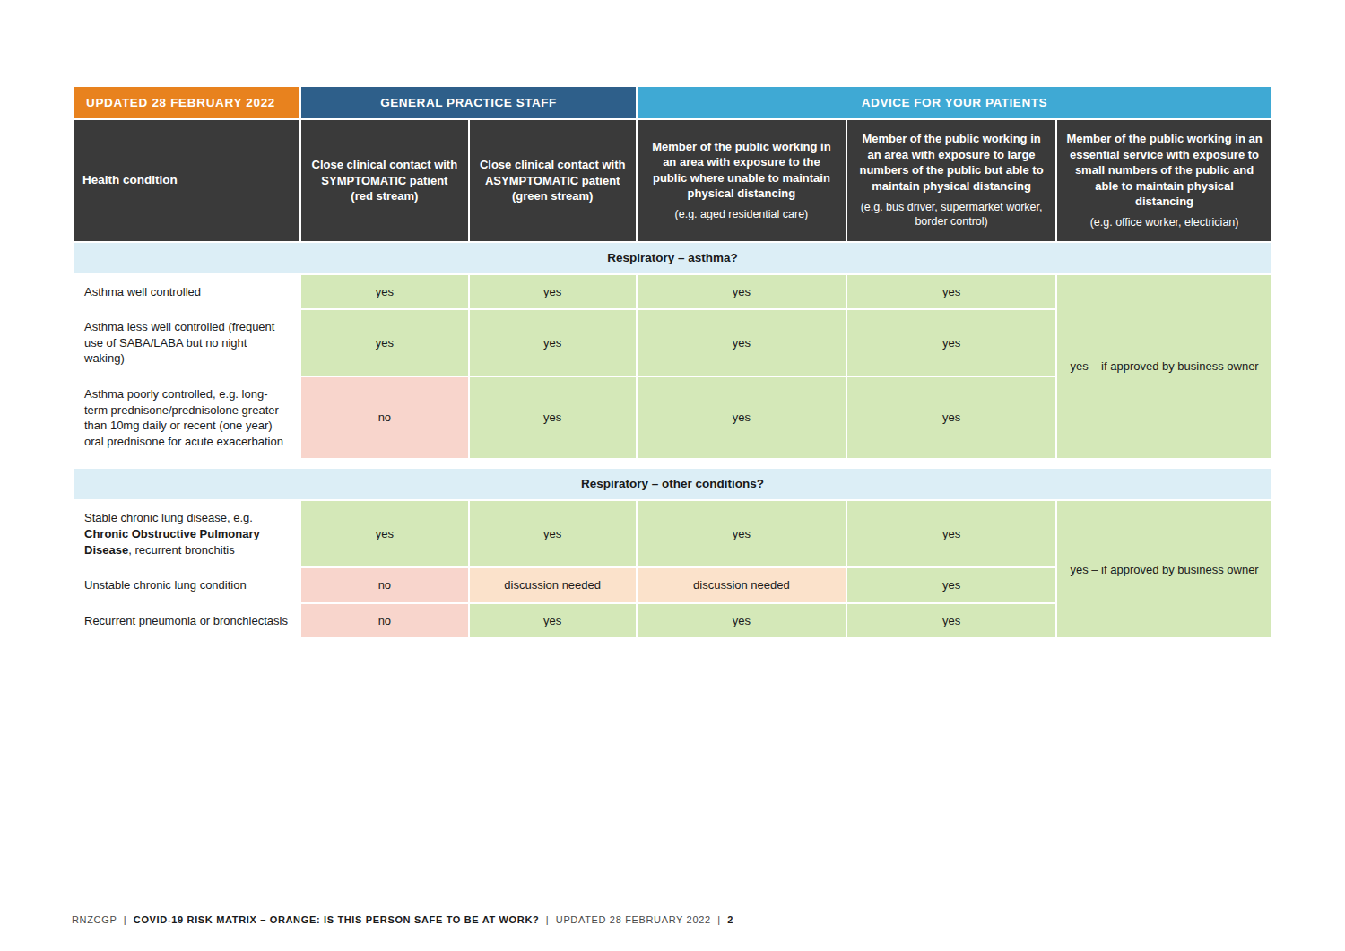| UPDATED 28 FEBRUARY 2022 | GENERAL PRACTICE STAFF | ADVICE FOR YOUR PATIENTS |
| --- | --- | --- |
| Health condition | Close clinical contact with SYMPTOMATIC patient (red stream) | Close clinical contact with ASYMPTOMATIC patient (green stream) | Member of the public working in an area with exposure to the public where unable to maintain physical distancing (e.g. aged residential care) | Member of the public working in an area with exposure to large numbers of the public but able to maintain physical distancing (e.g. bus driver, supermarket worker, border control) | Member of the public working in an essential service with exposure to small numbers of the public and able to maintain physical distancing (e.g. office worker, electrician) |
| Respiratory – asthma? |
| Asthma well controlled | yes | yes | yes | yes | yes – if approved by business owner |
| Asthma less well controlled (frequent use of SABA/LABA but no night waking) | yes | yes | yes | yes |
| Asthma poorly controlled, e.g. long-term prednisone/prednisolone greater than 10mg daily or recent (one year) oral prednisone for acute exacerbation | no | yes | yes | yes |
| Respiratory – other conditions? |
| Stable chronic lung disease, e.g. Chronic Obstructive Pulmonary Disease , recurrent bronchitis | yes | yes | yes | yes | yes – if approved by business owner |
| Unstable chronic lung condition | no | discussion needed | discussion needed | yes |
| Recurrent pneumonia or bronchiectasis | no | yes | yes | yes |
RNZCGP | COVID-19 RISK MATRIX – ORANGE: IS THIS PERSON SAFE TO BE AT WORK? | UPDATED 28 FEBRUARY 2022 | 2